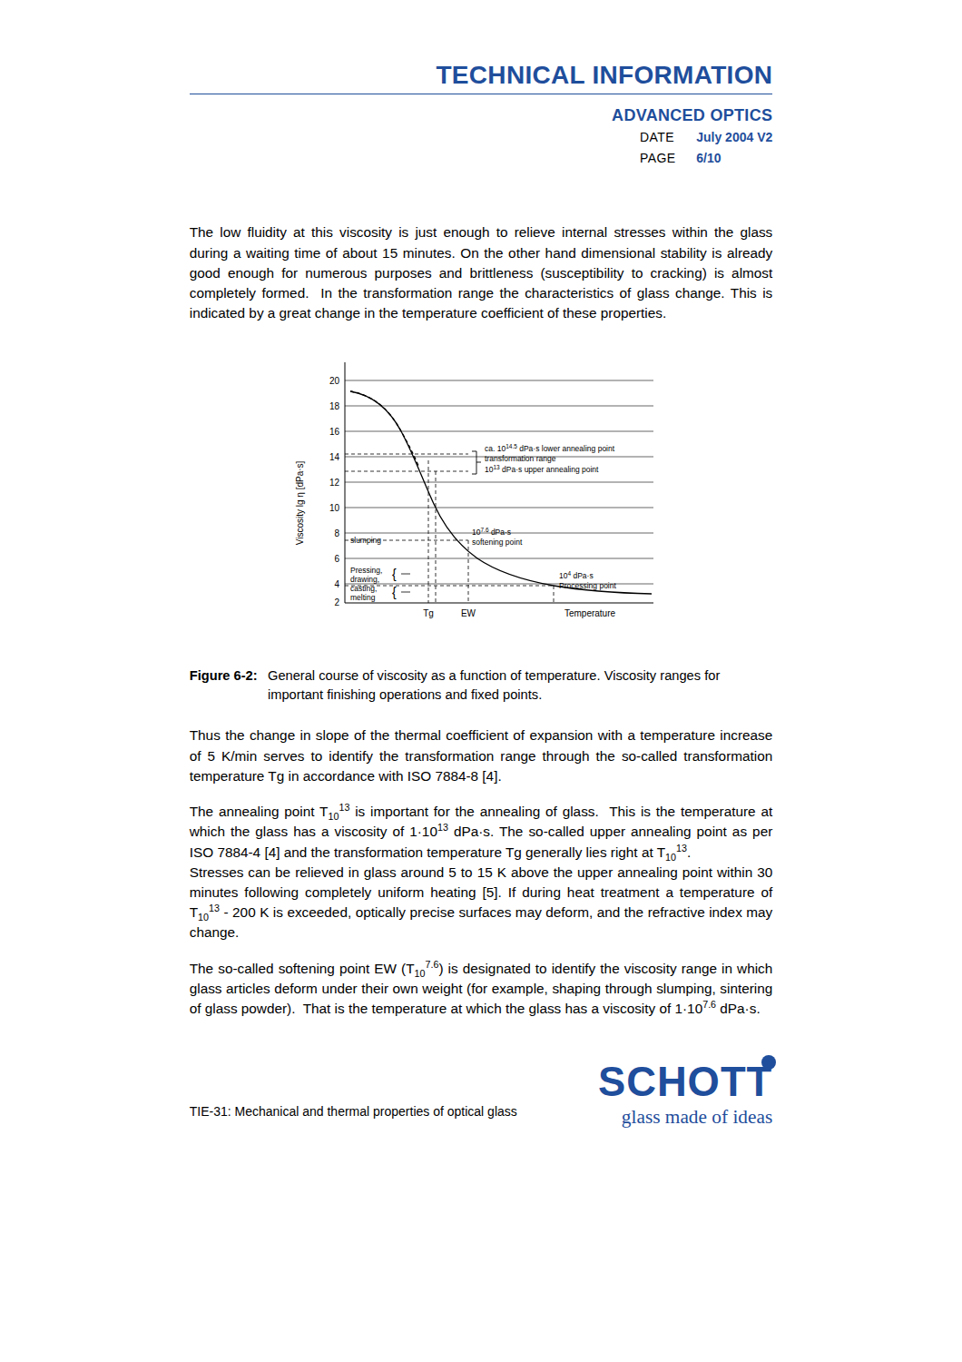TECHNICAL INFORMATION
ADVANCED OPTICS
| DATE | July 2004 V2 |
| PAGE | 6/10 |
The low fluidity at this viscosity is just enough to relieve internal stresses within the glass during a waiting time of about 15 minutes. On the other hand dimensional stability is already good enough for numerous purposes and brittleness (susceptibility to cracking) is almost completely formed. In the transformation range the characteristics of glass change. This is indicated by a great change in the temperature coefficient of these properties.
Viscosity lg η [dPa·s] 20 18 16 14 12 10 8 6 4 2 ca. 1014.5 dPa·s lower annealing point transformation range 1013 dPa·s upper annealing point 107.6 dPa·s softening point 104 dPa·s Processing point slumping Pressing, drawing, casting, melting { { Tg EW Temperature
Figure 6-2: General course of viscosity as a function of temperature. Viscosity ranges for important finishing operations and fixed points.
Thus the change in slope of the thermal coefficient of expansion with a temperature increase of 5 K/min serves to identify the transformation range through the so-called transformation temperature Tg in accordance with ISO 7884-8 [4].
The annealing point T1013 is important for the annealing of glass. This is the temperature at which the glass has a viscosity of 1·1013 dPa·s. The so-called upper annealing point as per ISO 7884-4 [4] and the transformation temperature Tg generally lies right at T1013.
Stresses can be relieved in glass around 5 to 15 K above the upper annealing point within 30 minutes following completely uniform heating [5]. If during heat treatment a temperature of T1013 - 200 K is exceeded, optically precise surfaces may deform, and the refractive index may change.
The so-called softening point EW (T107.6) is designated to identify the viscosity range in which glass articles deform under their own weight (for example, shaping through slumping, sintering of glass powder). That is the temperature at which the glass has a viscosity of 1·107.6 dPa·s.
TIE-31: Mechanical and thermal properties of optical glass
SCHOTT
glass made of ideas